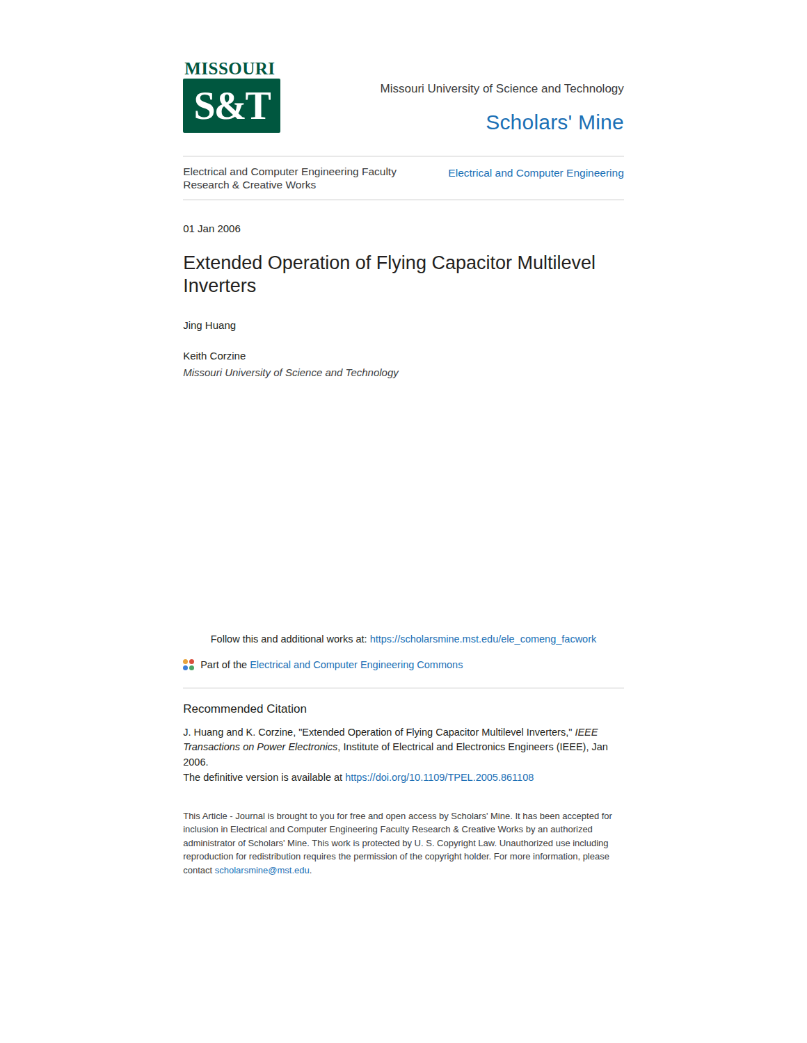MISSOURI
S&T
Missouri University of Science and Technology
Scholars' Mine
Electrical and Computer Engineering Faculty
Research & Creative Works
Electrical and Computer Engineering
01 Jan 2006
Extended Operation of Flying Capacitor Multilevel Inverters
Jing Huang
Keith Corzine Missouri University of Science and Technology
Follow this and additional works at: https://scholarsmine.mst.edu/ele_comeng_facwork
Part of the Electrical and Computer Engineering Commons
Recommended Citation
J. Huang and K. Corzine, "Extended Operation of Flying Capacitor Multilevel Inverters," IEEE Transactions on Power Electronics, Institute of Electrical and Electronics Engineers (IEEE), Jan 2006.
The definitive version is available at https://doi.org/10.1109/TPEL.2005.861108
This Article - Journal is brought to you for free and open access by Scholars' Mine. It has been accepted for inclusion in Electrical and Computer Engineering Faculty Research & Creative Works by an authorized administrator of Scholars' Mine. This work is protected by U. S. Copyright Law. Unauthorized use including reproduction for redistribution requires the permission of the copyright holder. For more information, please contact scholarsmine@mst.edu.